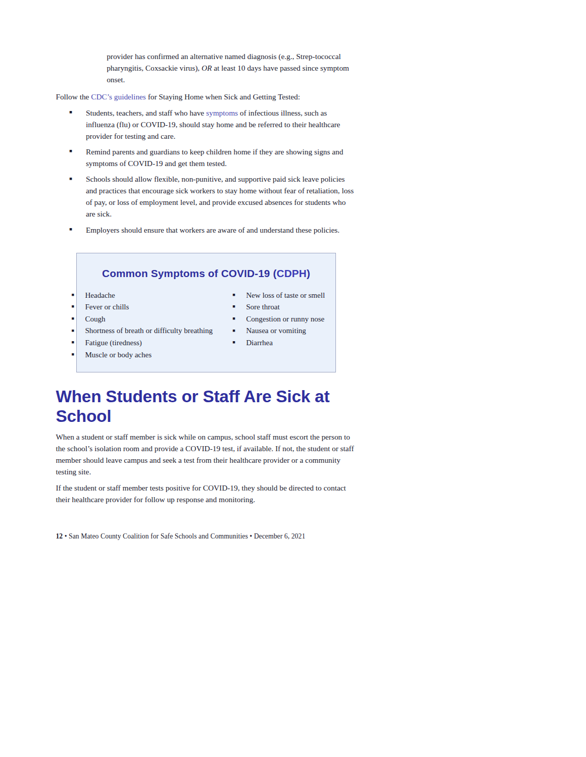provider has confirmed an alternative named diagnosis (e.g., Strep‑tococcal pharyngitis, Coxsackie virus), OR at least 10 days have passed since symptom onset.
Follow the CDC’s guidelines for Staying Home when Sick and Getting Tested:
Students, teachers, and staff who have symptoms of infectious illness, such as influenza (flu) or COVID‑19, should stay home and be referred to their healthcare provider for testing and care.
Remind parents and guardians to keep children home if they are showing signs and symptoms of COVID‑19 and get them tested.
Schools should allow flexible, non‑punitive, and supportive paid sick leave policies and practices that encourage sick workers to stay home without fear of retaliation, loss of pay, or loss of employment level, and provide excused absences for students who are sick.
Employers should ensure that workers are aware of and understand these policies.
Common Symptoms of COVID-19 (CDPH)
Headache
Fever or chills
Cough
Shortness of breath or difficulty breathing
Fatigue (tiredness)
Muscle or body aches
New loss of taste or smell
Sore throat
Congestion or runny nose
Nausea or vomiting
Diarrhea
When Students or Staff Are Sick at School
When a student or staff member is sick while on campus, school staff must escort the person to the school’s isolation room and provide a COVID‑19 test, if available. If not, the student or staff member should leave campus and seek a test from their healthcare provider or a community testing site.
If the student or staff member tests positive for COVID‑19, they should be directed to contact their healthcare provider for follow up response and monitoring.
12 • San Mateo County Coalition for Safe Schools and Communities • December 6, 2021